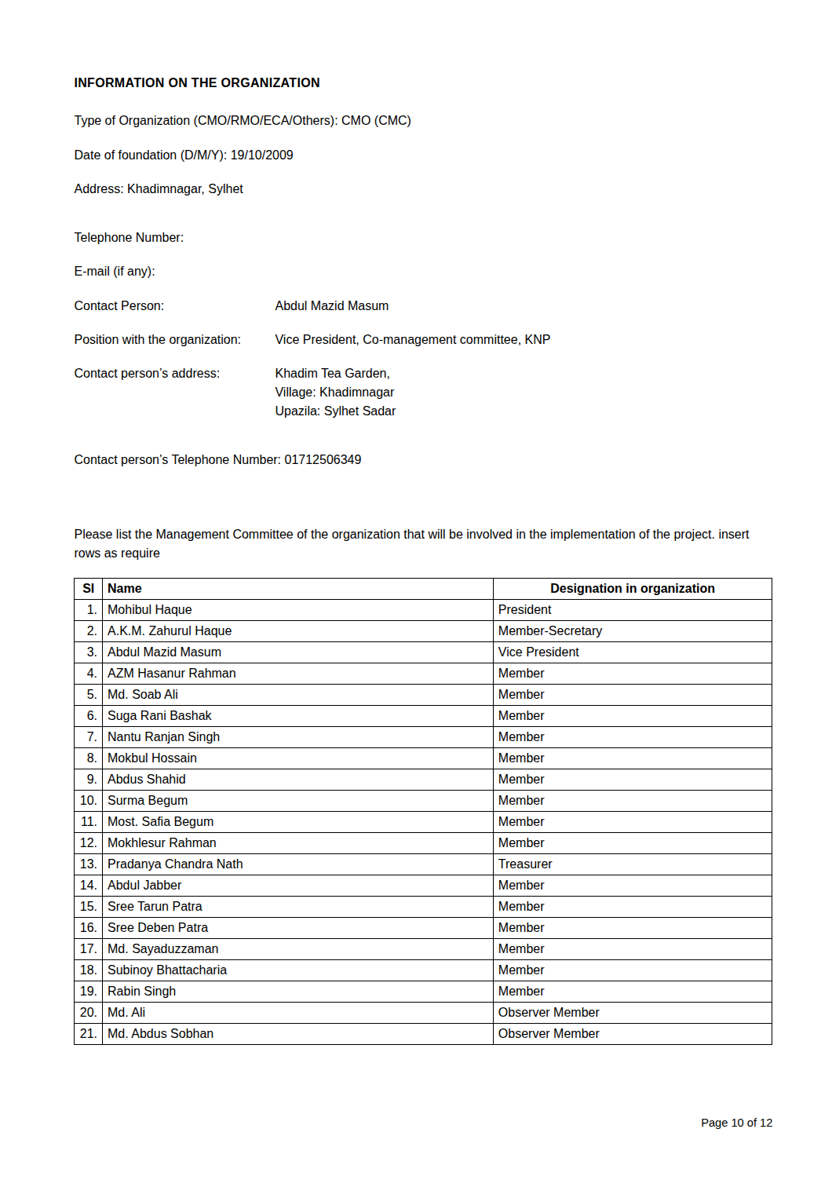INFORMATION ON THE ORGANIZATION
Type of Organization (CMO/RMO/ECA/Others): CMO (CMC)
Date of foundation (D/M/Y): 19/10/2009
Address: Khadimnagar, Sylhet
Telephone Number:
E-mail (if any):
Contact Person:
Abdul Mazid Masum
Position with the organization:
Vice President, Co-management committee, KNP
Contact person’s address:
Khadim Tea Garden,
Village: Khadimnagar
Upazila: Sylhet Sadar
Contact person’s Telephone Number: 01712506349
Please list the Management Committee of the organization that will be involved in the implementation of the project. insert rows as require
| Sl | Name | Designation in organization |
| --- | --- | --- |
| 1. | Mohibul Haque | President |
| 2. | A.K.M. Zahurul Haque | Member-Secretary |
| 3. | Abdul Mazid Masum | Vice President |
| 4. | AZM Hasanur Rahman | Member |
| 5. | Md. Soab Ali | Member |
| 6. | Suga Rani Bashak | Member |
| 7. | Nantu Ranjan Singh | Member |
| 8. | Mokbul Hossain | Member |
| 9. | Abdus Shahid | Member |
| 10. | Surma Begum | Member |
| 11. | Most. Safia Begum | Member |
| 12. | Mokhlesur Rahman | Member |
| 13. | Pradanya Chandra Nath | Treasurer |
| 14. | Abdul Jabber | Member |
| 15. | Sree Tarun Patra | Member |
| 16. | Sree Deben Patra | Member |
| 17. | Md. Sayaduzzaman | Member |
| 18. | Subinoy Bhattacharia | Member |
| 19. | Rabin Singh | Member |
| 20. | Md. Ali | Observer Member |
| 21. | Md. Abdus Sobhan | Observer Member |
Page 10 of 12